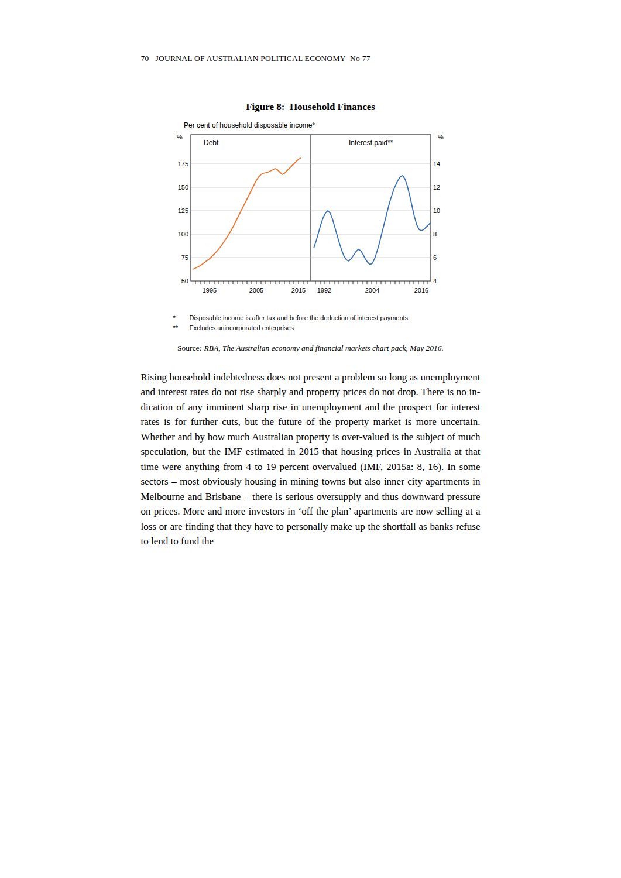70 JOURNAL OF AUSTRALIAN POLITICAL ECONOMY No 77
Figure 8: Household Finances
Per cent of household disposable income* % % Debt Interest paid** 50 75 100 125 150 175 4 6 8 10 12 14 1995 2005 2015 1992 2004 2016
*Disposable income is after tax and before the deduction of interest payments
**Excludes unincorporated enterprises
Source: RBA, The Australian economy and financial markets chart pack, May 2016.
Rising household indebtedness does not present a problem so long as unemployment and interest rates do not rise sharply and property prices do not drop. There is no indication of any imminent sharp rise in unemployment and the prospect for interest rates is for further cuts, but the future of the property market is more uncertain. Whether and by how much Australian property is over-valued is the subject of much speculation, but the IMF estimated in 2015 that housing prices in Australia at that time were anything from 4 to 19 percent overvalued (IMF, 2015a: 8, 16). In some sectors – most obviously housing in mining towns but also inner city apartments in Melbourne and Brisbane – there is serious oversupply and thus downward pressure on prices. More and more investors in ‘off the plan’ apartments are now selling at a loss or are finding that they have to personally make up the shortfall as banks refuse to lend to fund the